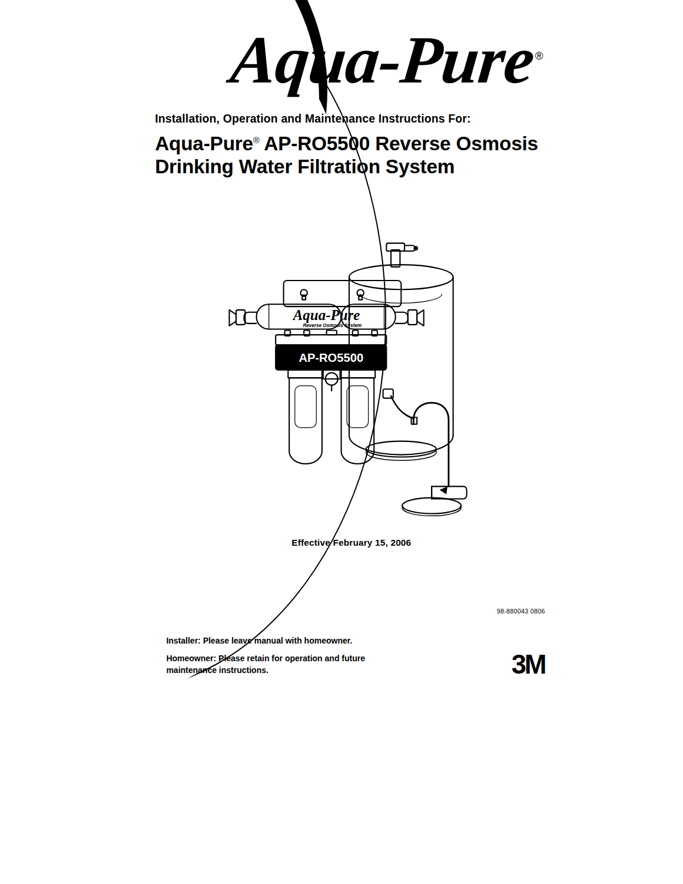Aqua-Pure®
Installation, Operation and Maintenance Instructions For:
Aqua-Pure® AP-RO5500 Reverse Osmosis
Drinking Water Filtration System
Aqua-Pure AP-RO5500 reverse osmosis system Line drawing of the AP-RO5500 manifold with two filter sumps, a storage tank, and a dedicated drinking water faucet. Aqua-Pure Reverse Osmosis System AP-RO5500
Effective February 15, 2006
98-880043 0806
Installer: Please leave manual with homeowner.
Homeowner: Please retain for operation and future
maintenance instructions.
3M